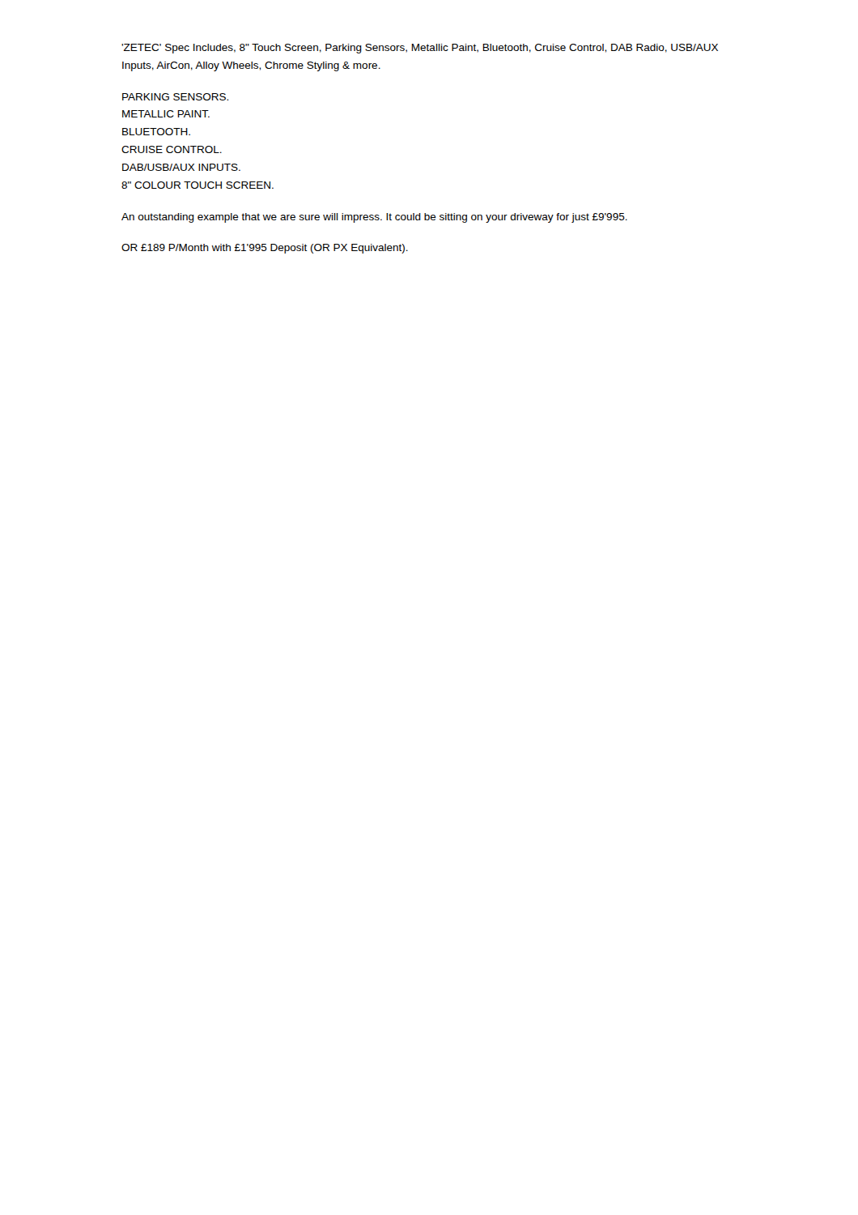'ZETEC' Spec Includes, 8" Touch Screen, Parking Sensors, Metallic Paint, Bluetooth, Cruise Control, DAB Radio, USB/AUX Inputs, AirCon, Alloy Wheels, Chrome Styling & more.
PARKING SENSORS.
METALLIC PAINT.
BLUETOOTH.
CRUISE CONTROL.
DAB/USB/AUX INPUTS.
8" COLOUR TOUCH SCREEN.
An outstanding example that we are sure will impress. It could be sitting on your driveway for just £9'995.
OR £189 P/Month with £1'995 Deposit (OR PX Equivalent).